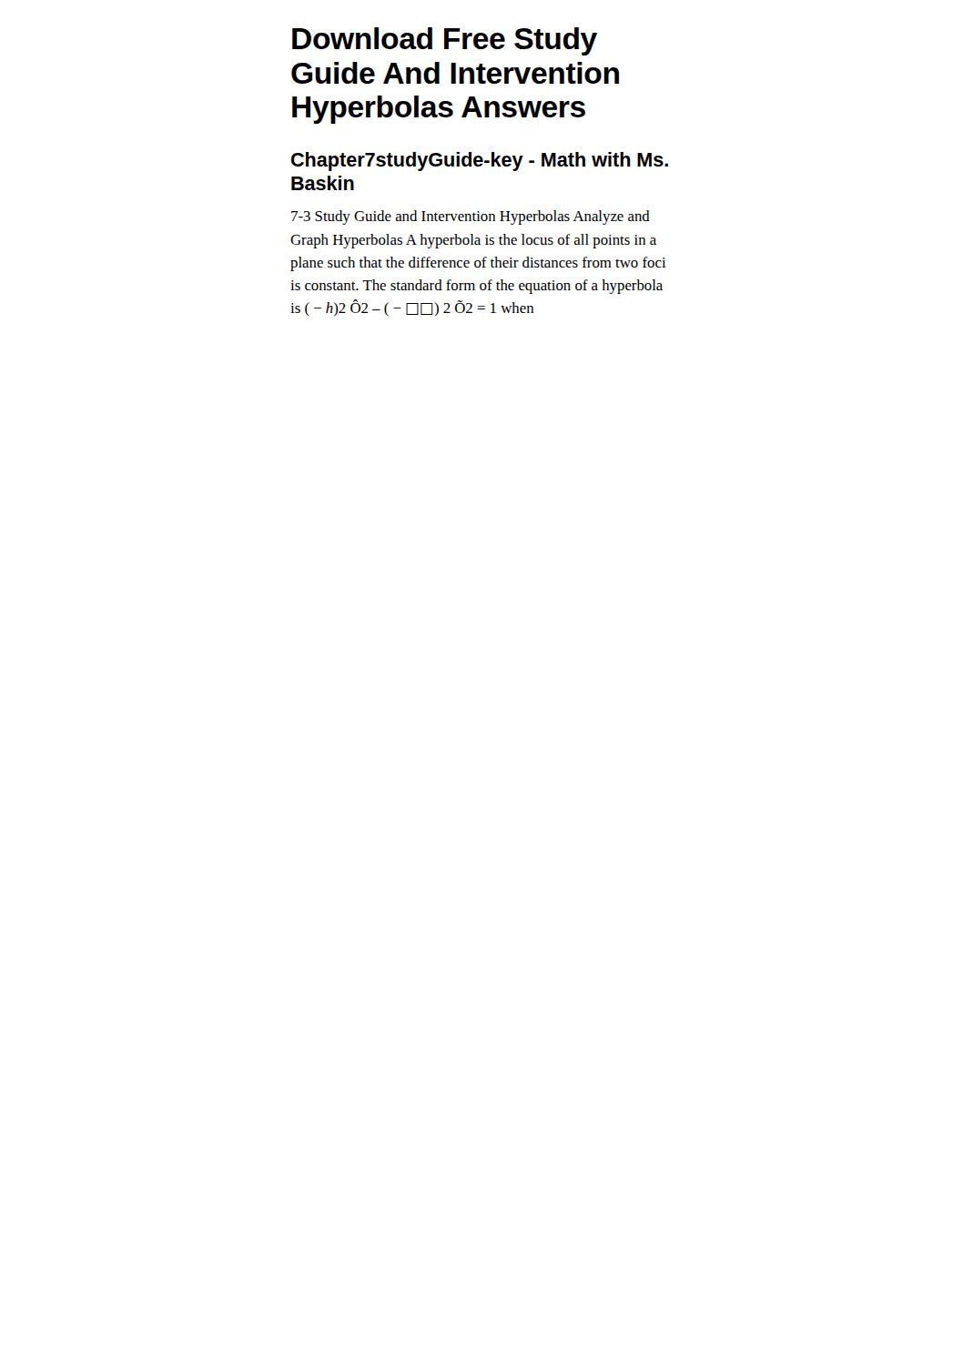Download Free Study Guide And Intervention Hyperbolas Answers
Chapter7studyGuide-key - Math with Ms. Baskin
7-3 Study Guide and Intervention Hyperbolas Analyze and Graph Hyperbolas A hyperbola is the locus of all points in a plane such that the difference of their distances from two foci is constant. The standard form of the equation of a hyperbola is ( − h)2 Ô2 – ( − □□) 2 Õ2 = 1 when